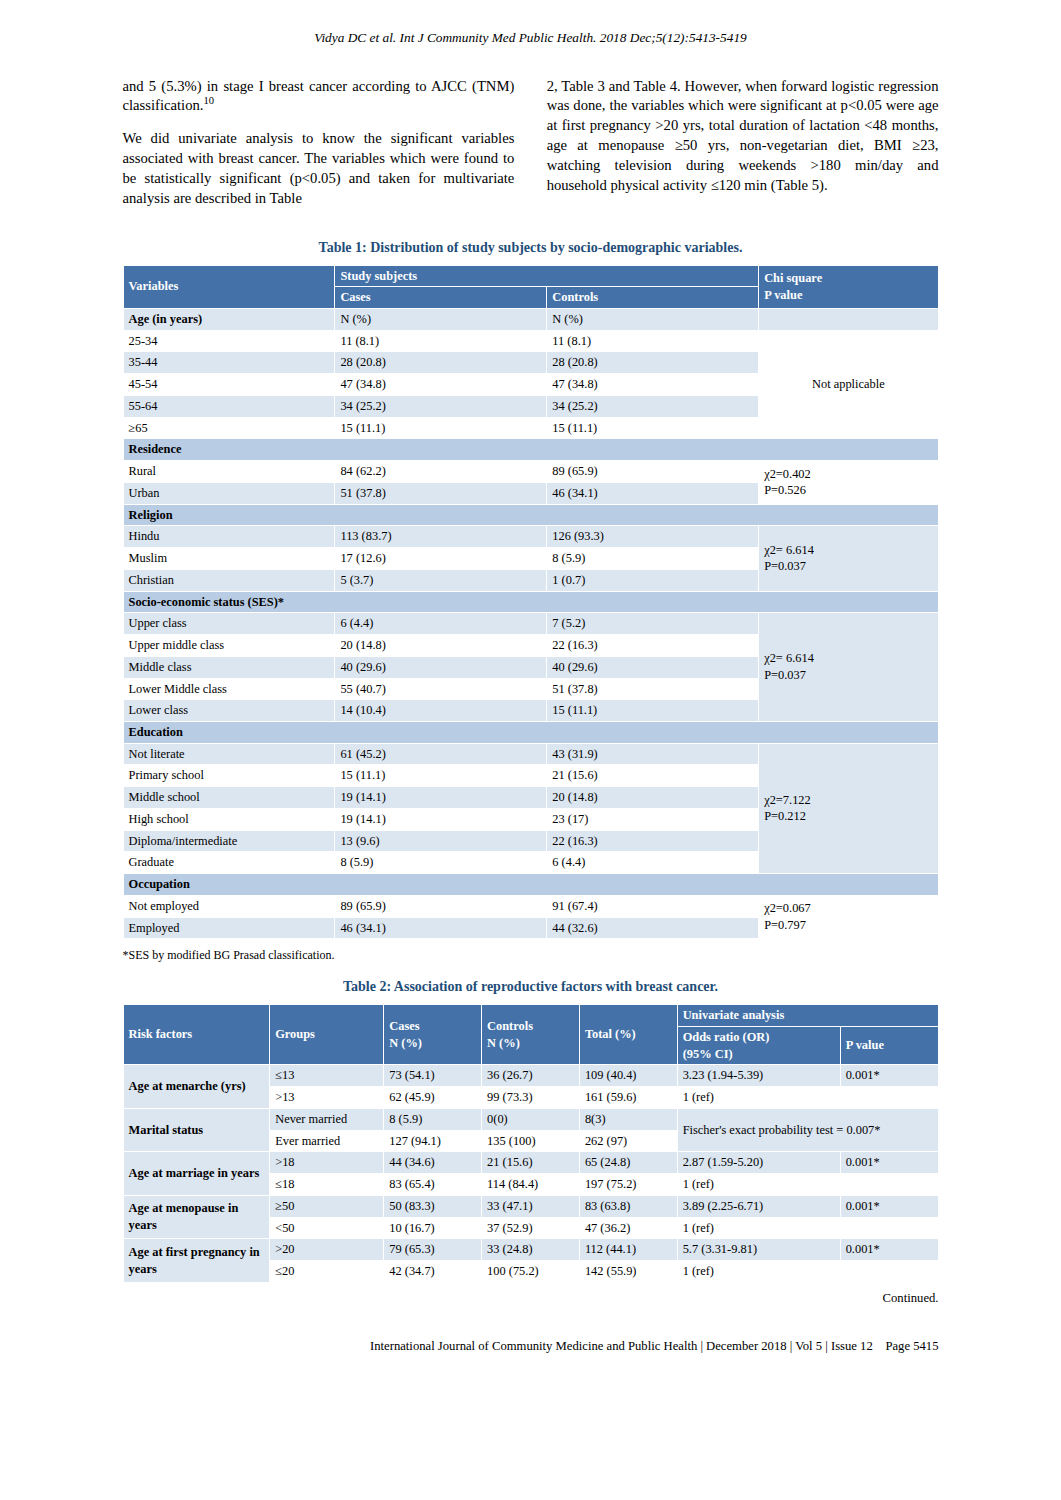Vidya DC et al. Int J Community Med Public Health. 2018 Dec;5(12):5413-5419
and 5 (5.3%) in stage I breast cancer according to AJCC (TNM) classification.10
We did univariate analysis to know the significant variables associated with breast cancer. The variables which were found to be statistically significant (p<0.05) and taken for multivariate analysis are described in Table
2, Table 3 and Table 4. However, when forward logistic regression was done, the variables which were significant at p<0.05 were age at first pregnancy >20 yrs, total duration of lactation <48 months, age at menopause ≥50 yrs, non-vegetarian diet, BMI ≥23, watching television during weekends >180 min/day and household physical activity ≤120 min (Table 5).
Table 1: Distribution of study subjects by socio-demographic variables.
| Variables | Study subjects | Chi square P value |
| --- | --- | --- |
| Cases | Controls |
| Age (in years) | N (%) | N (%) | |
| 25-34 | 11 (8.1) | 11 (8.1) | Not applicable |
| 35-44 | 28 (20.8) | 28 (20.8) |
| 45-54 | 47 (34.8) | 47 (34.8) |
| 55-64 | 34 (25.2) | 34 (25.2) |
| ≥65 | 15 (11.1) | 15 (11.1) |
| Residence |
| Rural | 84 (62.2) | 89 (65.9) | χ2=0.402 P=0.526 |
| Urban | 51 (37.8) | 46 (34.1) |
| Religion |
| Hindu | 113 (83.7) | 126 (93.3) | χ2= 6.614 P=0.037 |
| Muslim | 17 (12.6) | 8 (5.9) |
| Christian | 5 (3.7) | 1 (0.7) |
| Socio-economic status (SES)* |
| Upper class | 6 (4.4) | 7 (5.2) | χ2= 6.614 P=0.037 |
| Upper middle class | 20 (14.8) | 22 (16.3) |
| Middle class | 40 (29.6) | 40 (29.6) |
| Lower Middle class | 55 (40.7) | 51 (37.8) |
| Lower class | 14 (10.4) | 15 (11.1) |
| Education |
| Not literate | 61 (45.2) | 43 (31.9) | χ2=7.122 P=0.212 |
| Primary school | 15 (11.1) | 21 (15.6) |
| Middle school | 19 (14.1) | 20 (14.8) |
| High school | 19 (14.1) | 23 (17) |
| Diploma/intermediate | 13 (9.6) | 22 (16.3) |
| Graduate | 8 (5.9) | 6 (4.4) |
| Occupation |
| Not employed | 89 (65.9) | 91 (67.4) | χ2=0.067 P=0.797 |
| Employed | 46 (34.1) | 44 (32.6) |
*SES by modified BG Prasad classification.
Table 2: Association of reproductive factors with breast cancer.
| Risk factors | Groups | Cases N (%) | Controls N (%) | Total (%) | Univariate analysis |
| --- | --- | --- | --- | --- | --- |
| Odds ratio (OR) (95% CI) | P value |
| Age at menarche (yrs) | ≤13 | 73 (54.1) | 36 (26.7) | 109 (40.4) | 3.23 (1.94-5.39) | 0.001* |
| >13 | 62 (45.9) | 99 (73.3) | 161 (59.6) | 1 (ref) | |
| Marital status | Never married | 8 (5.9) | 0(0) | 8(3) | Fischer's exact probability test = 0.007* |
| Ever married | 127 (94.1) | 135 (100) | 262 (97) |
| Age at marriage in years | >18 | 44 (34.6) | 21 (15.6) | 65 (24.8) | 2.87 (1.59-5.20) | 0.001* |
| ≤18 | 83 (65.4) | 114 (84.4) | 197 (75.2) | 1 (ref) | |
| Age at menopause in years | ≥50 | 50 (83.3) | 33 (47.1) | 83 (63.8) | 3.89 (2.25-6.71) | 0.001* |
| <50 | 10 (16.7) | 37 (52.9) | 47 (36.2) | 1 (ref) | |
| Age at first pregnancy in years | >20 | 79 (65.3) | 33 (24.8) | 112 (44.1) | 5.7 (3.31-9.81) | 0.001* |
| ≤20 | 42 (34.7) | 100 (75.2) | 142 (55.9) | 1 (ref) | |
Continued.
International Journal of Community Medicine and Public Health | December 2018 | Vol 5 | Issue 12 Page 5415